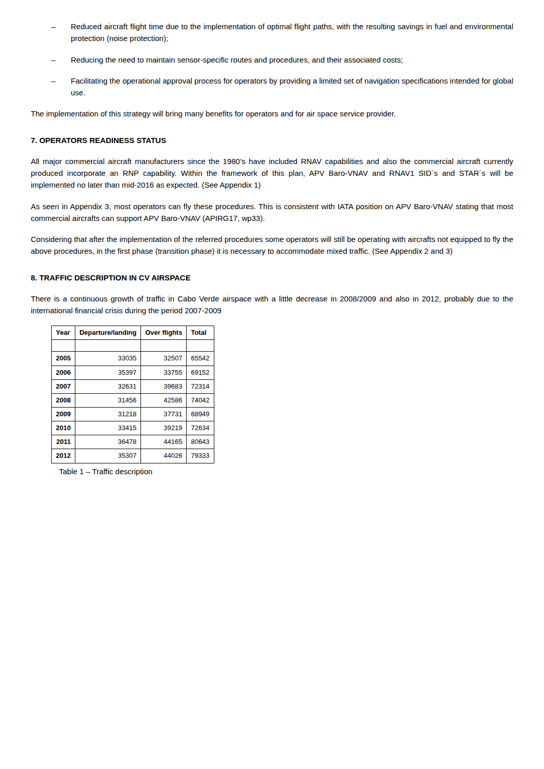Reduced aircraft flight time due to the implementation of optimal flight paths, with the resulting savings in fuel and environmental protection (noise protection);
Reducing the need to maintain sensor-specific routes and procedures, and their associated costs;
Facilitating the operational approval process for operators by providing a limited set of navigation specifications intended for global use.
The implementation of this strategy will bring many benefits for operators and for air space service provider.
7. OPERATORS READINESS STATUS
All major commercial aircraft manufacturers since the 1980’s have included RNAV capabilities and also the commercial aircraft currently produced incorporate an RNP capability. Within the framework of this plan, APV Baro-VNAV and RNAV1 SID´s and STAR´s will be implemented no later than mid-2016 as expected. (See Appendix 1)
As seen in Appendix 3, most operators can fly these procedures. This is consistent with IATA position on APV Baro-VNAV stating that most commercial aircrafts can support APV Baro-VNAV (APIRG17, wp33).
Considering that after the implementation of the referred procedures some operators will still be operating with aircrafts not equipped to fly the above procedures, in the first phase (transition phase) it is necessary to accommodate mixed traffic. (See Appendix 2 and 3)
8. TRAFFIC DESCRIPTION IN CV AIRSPACE
There is a continuous growth of traffic in Cabo Verde airspace with a little decrease in 2008/2009 and also in 2012, probably due to the international financial crisis during the period 2007-2009
| Year | Departure/landing | Over flights | Total |
| --- | --- | --- | --- |
| 2005 | 33035 | 32507 | 65542 |
| 2006 | 35397 | 33755 | 69152 |
| 2007 | 32631 | 39683 | 72314 |
| 2008 | 31456 | 42586 | 74042 |
| 2009 | 31218 | 37731 | 68949 |
| 2010 | 33415 | 39219 | 72634 |
| 2011 | 36478 | 44165 | 80643 |
| 2012 | 35307 | 44026 | 79333 |
Table 1 – Traffic description